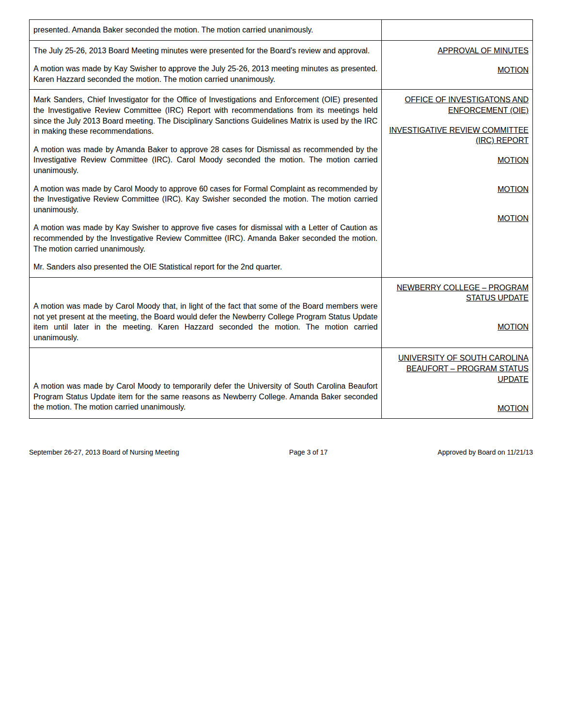| presented. Amanda Baker seconded the motion. The motion carried unanimously. | |
| The July 25-26, 2013 Board Meeting minutes were presented for the Board's review and approval. A motion was made by Kay Swisher to approve the July 25-26, 2013 meeting minutes as presented. Karen Hazzard seconded the motion. The motion carried unanimously. | APPROVAL OF MINUTES MOTION |
| Mark Sanders, Chief Investigator for the Office of Investigations and Enforcement (OIE) presented the Investigative Review Committee (IRC) Report with recommendations from its meetings held since the July 2013 Board meeting. The Disciplinary Sanctions Guidelines Matrix is used by the IRC in making these recommendations. A motion was made by Amanda Baker to approve 28 cases for Dismissal as recommended by the Investigative Review Committee (IRC). Carol Moody seconded the motion. The motion carried unanimously. A motion was made by Carol Moody to approve 60 cases for Formal Complaint as recommended by the Investigative Review Committee (IRC). Kay Swisher seconded the motion. The motion carried unanimously. A motion was made by Kay Swisher to approve five cases for dismissal with a Letter of Caution as recommended by the Investigative Review Committee (IRC). Amanda Baker seconded the motion. The motion carried unanimously. Mr. Sanders also presented the OIE Statistical report for the 2nd quarter. | OFFICE OF INVESTIGATONS AND ENFORCEMENT (OIE) INVESTIGATIVE REVIEW COMMITTEE (IRC) REPORT MOTION MOTION MOTION |
| A motion was made by Carol Moody that, in light of the fact that some of the Board members were not yet present at the meeting, the Board would defer the Newberry College Program Status Update item until later in the meeting. Karen Hazzard seconded the motion. The motion carried unanimously. | NEWBERRY COLLEGE – PROGRAM STATUS UPDATE MOTION |
| A motion was made by Carol Moody to temporarily defer the University of South Carolina Beaufort Program Status Update item for the same reasons as Newberry College. Amanda Baker seconded the motion. The motion carried unanimously. | UNIVERSITY OF SOUTH CAROLINA BEAUFORT – PROGRAM STATUS UPDATE MOTION |
September 26-27, 2013 Board of Nursing Meeting Page 3 of 17 Approved by Board on 11/21/13